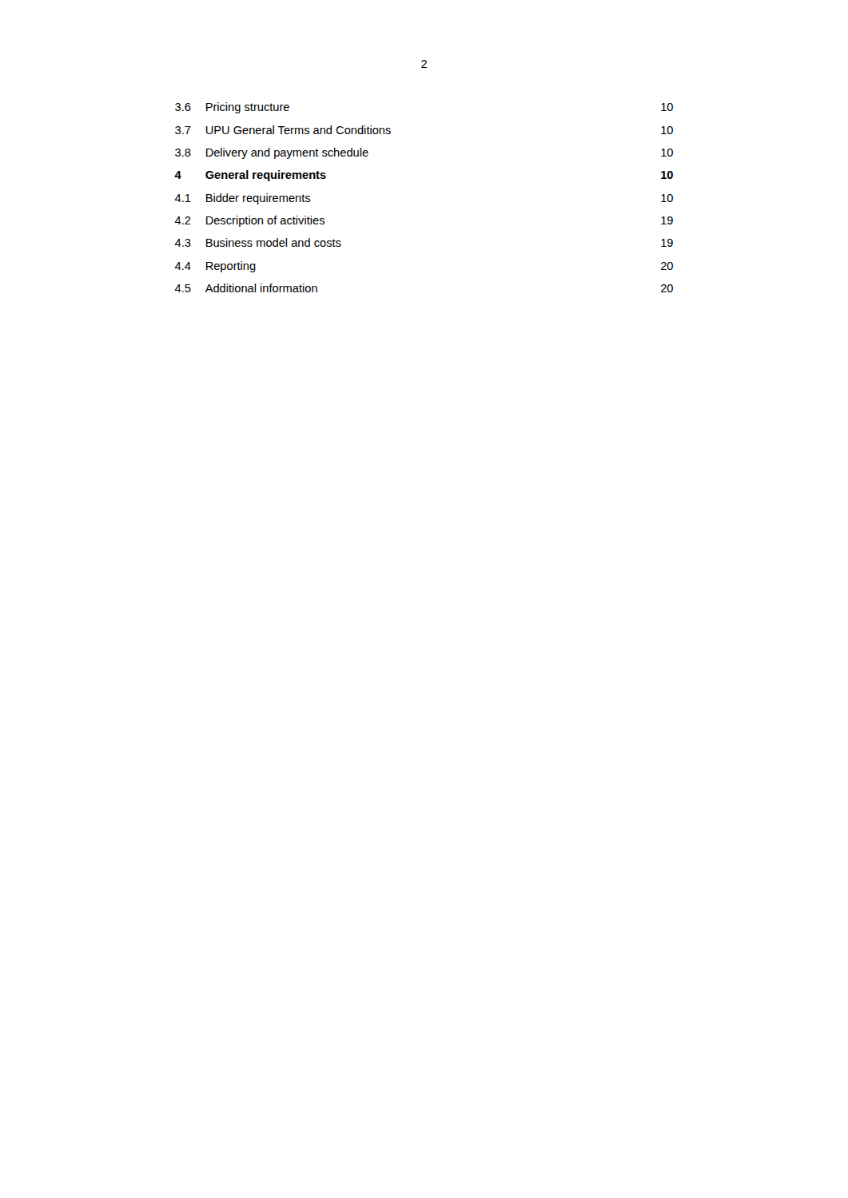2
| 3.6 | Pricing structure | 10 |
| 3.7 | UPU General Terms and Conditions | 10 |
| 3.8 | Delivery and payment schedule | 10 |
| 4 | General requirements | 10 |
| 4.1 | Bidder requirements | 10 |
| 4.2 | Description of activities | 19 |
| 4.3 | Business model and costs | 19 |
| 4.4 | Reporting | 20 |
| 4.5 | Additional information | 20 |